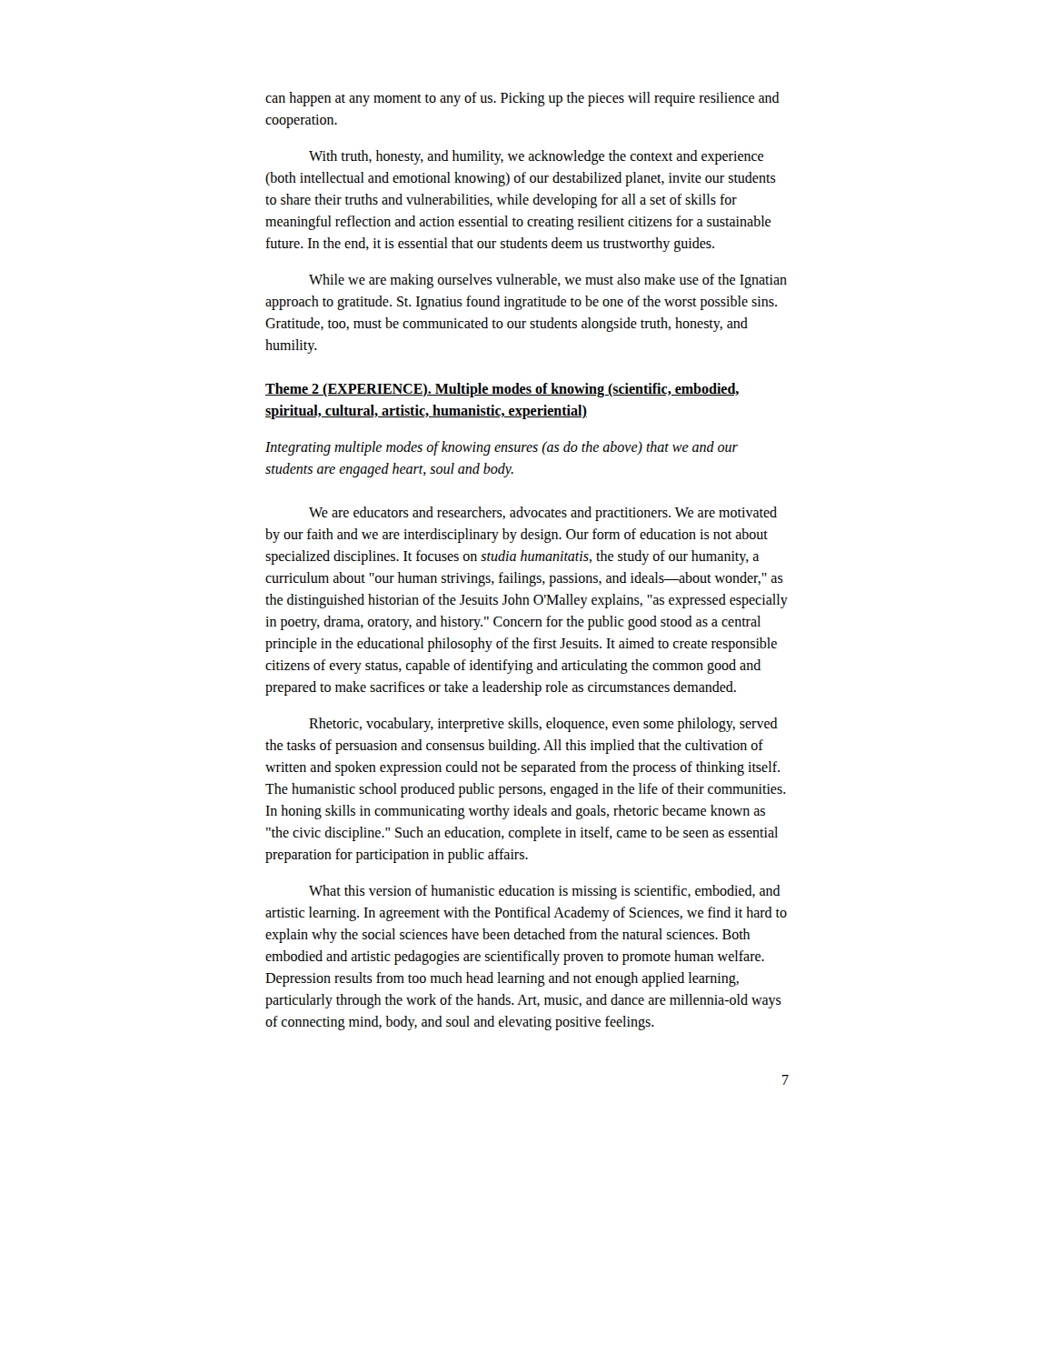can happen at any moment to any of us. Picking up the pieces will require resilience and cooperation.
With truth, honesty, and humility, we acknowledge the context and experience (both intellectual and emotional knowing) of our destabilized planet, invite our students to share their truths and vulnerabilities, while developing for all a set of skills for meaningful reflection and action essential to creating resilient citizens for a sustainable future. In the end, it is essential that our students deem us trustworthy guides.
While we are making ourselves vulnerable, we must also make use of the Ignatian approach to gratitude. St. Ignatius found ingratitude to be one of the worst possible sins. Gratitude, too, must be communicated to our students alongside truth, honesty, and humility.
Theme 2 (EXPERIENCE). Multiple modes of knowing (scientific, embodied, spiritual, cultural, artistic, humanistic, experiential)
Integrating multiple modes of knowing ensures (as do the above) that we and our students are engaged heart, soul and body.
We are educators and researchers, advocates and practitioners. We are motivated by our faith and we are interdisciplinary by design. Our form of education is not about specialized disciplines. It focuses on studia humanitatis, the study of our humanity, a curriculum about "our human strivings, failings, passions, and ideals—about wonder," as the distinguished historian of the Jesuits John O'Malley explains, "as expressed especially in poetry, drama, oratory, and history." Concern for the public good stood as a central principle in the educational philosophy of the first Jesuits. It aimed to create responsible citizens of every status, capable of identifying and articulating the common good and prepared to make sacrifices or take a leadership role as circumstances demanded.
Rhetoric, vocabulary, interpretive skills, eloquence, even some philology, served the tasks of persuasion and consensus building. All this implied that the cultivation of written and spoken expression could not be separated from the process of thinking itself. The humanistic school produced public persons, engaged in the life of their communities. In honing skills in communicating worthy ideals and goals, rhetoric became known as "the civic discipline." Such an education, complete in itself, came to be seen as essential preparation for participation in public affairs.
What this version of humanistic education is missing is scientific, embodied, and artistic learning. In agreement with the Pontifical Academy of Sciences, we find it hard to explain why the social sciences have been detached from the natural sciences. Both embodied and artistic pedagogies are scientifically proven to promote human welfare. Depression results from too much head learning and not enough applied learning, particularly through the work of the hands. Art, music, and dance are millennia-old ways of connecting mind, body, and soul and elevating positive feelings.
7